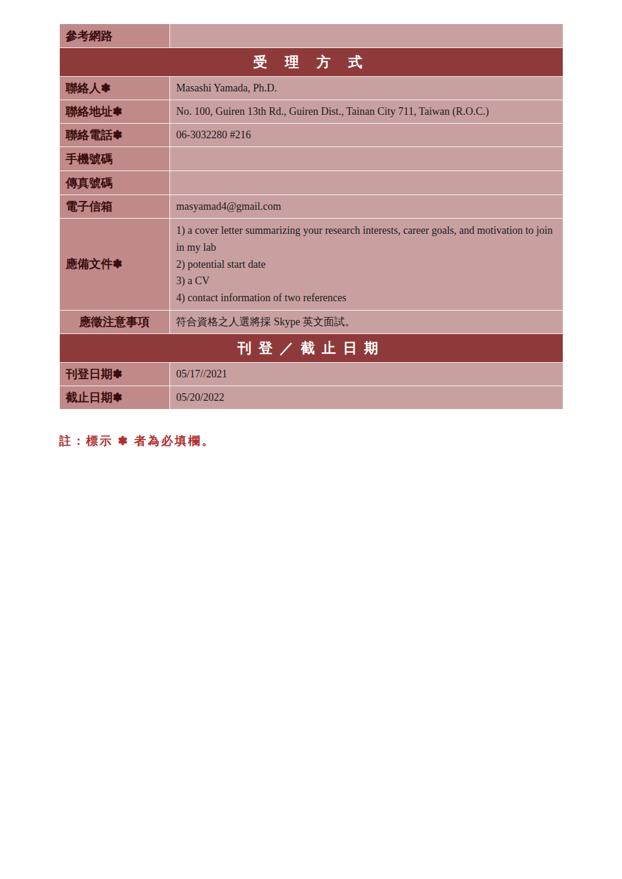| 參考網路 | |
| 受 理 方 式 |
| 聯絡人 ✽ | Masashi Yamada, Ph.D. |
| 聯絡地址 ✽ | No. 100, Guiren 13th Rd., Guiren Dist., Tainan City 711, Taiwan (R.O.C.) |
| 聯絡電話 ✽ | 06-3032280 #216 |
| 手機號碼 | |
| 傳真號碼 | |
| 電子信箱 | masyamad4@gmail.com |
| 應備文件 ✽ | 1) a cover letter summarizing your research interests, career goals, and motivation to join in my lab 2) potential start date 3) a CV 4) contact information of two references |
| 應徵注意事項 | 符合資格之人選將採 Skype 英文面試。 |
| 刊登／截止日期 |
| 刊登日期 ✽ | 05/17//2021 |
| 截止日期 ✽ | 05/20/2022 |
註：標示 ✽ 者為必填欄。